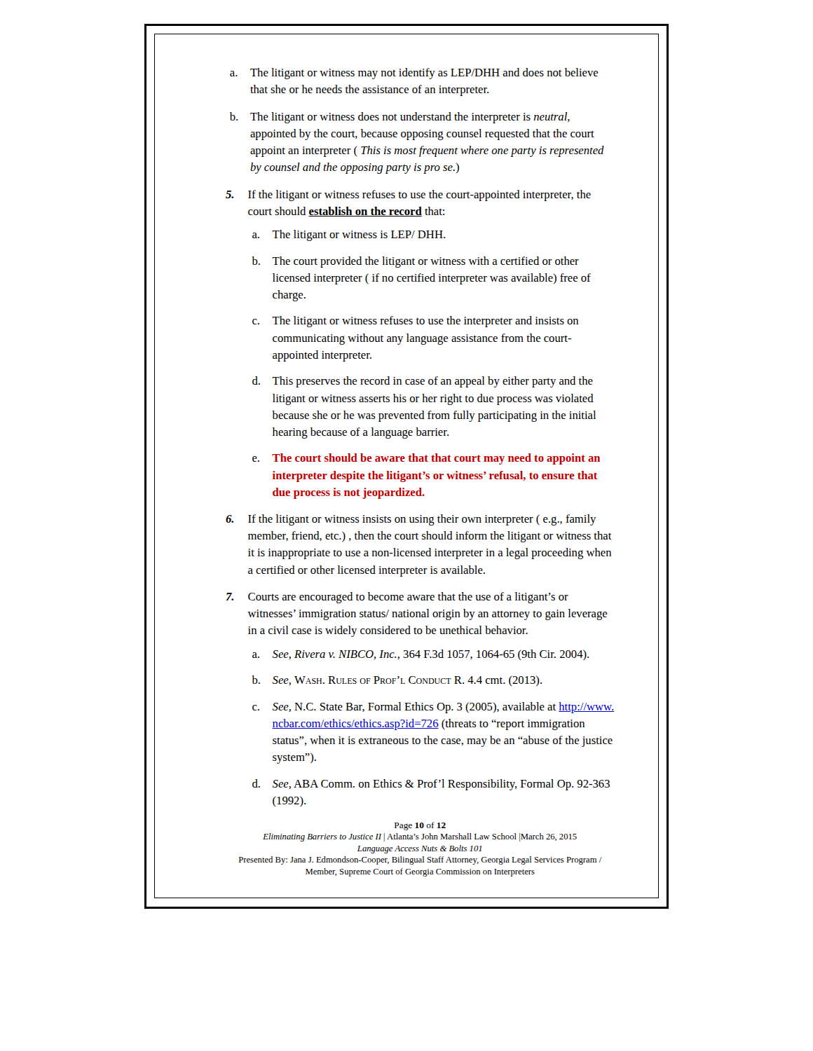a. The litigant or witness may not identify as LEP/DHH and does not believe that she or he needs the assistance of an interpreter.
b. The litigant or witness does not understand the interpreter is neutral, appointed by the court, because opposing counsel requested that the court appoint an interpreter ( This is most frequent where one party is represented by counsel and the opposing party is pro se.)
5. If the litigant or witness refuses to use the court-appointed interpreter, the court should establish on the record that:
a. The litigant or witness is LEP/ DHH.
b. The court provided the litigant or witness with a certified or other licensed interpreter ( if no certified interpreter was available) free of charge.
c. The litigant or witness refuses to use the interpreter and insists on communicating without any language assistance from the court-appointed interpreter.
d. This preserves the record in case of an appeal by either party and the litigant or witness asserts his or her right to due process was violated because she or he was prevented from fully participating in the initial hearing because of a language barrier.
e. The court should be aware that that court may need to appoint an interpreter despite the litigant’s or witness’ refusal, to ensure that due process is not jeopardized.
6. If the litigant or witness insists on using their own interpreter ( e.g., family member, friend, etc.) , then the court should inform the litigant or witness that it is inappropriate to use a non-licensed interpreter in a legal proceeding when a certified or other licensed interpreter is available.
7. Courts are encouraged to become aware that the use of a litigant’s or witnesses’ immigration status/ national origin by an attorney to gain leverage in a civil case is widely considered to be unethical behavior.
a. See, Rivera v. NIBCO, Inc., 364 F.3d 1057, 1064-65 (9th Cir. 2004).
b. See, Wash. Rules of Prof’l Conduct R. 4.4 cmt. (2013).
c. See, N.C. State Bar, Formal Ethics Op. 3 (2005), available at http://www.ncbar.com/ethics/ethics.asp?id=726 (threats to “report immigration status”, when it is extraneous to the case, may be an “abuse of the justice system”).
d. See, ABA Comm. on Ethics & Prof’l Responsibility, Formal Op. 92-363 (1992).
Page 10 of 12
Eliminating Barriers to Justice II | Atlanta’s John Marshall Law School |March 26, 2015
Language Access Nuts & Bolts 101
Presented By: Jana J. Edmondson-Cooper, Bilingual Staff Attorney, Georgia Legal Services Program /
Member, Supreme Court of Georgia Commission on Interpreters